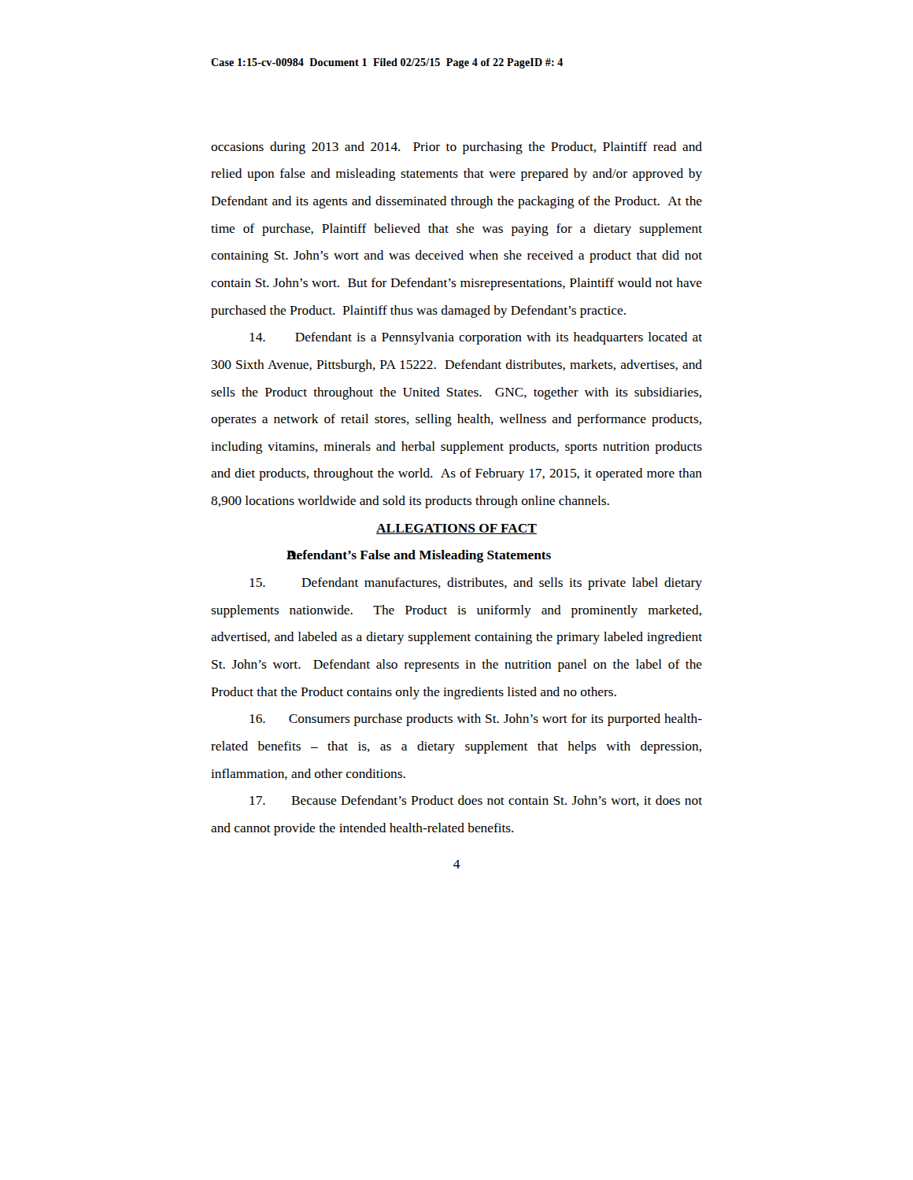Case 1:15-cv-00984 Document 1 Filed 02/25/15 Page 4 of 22 PageID #: 4
occasions during 2013 and 2014. Prior to purchasing the Product, Plaintiff read and relied upon false and misleading statements that were prepared by and/or approved by Defendant and its agents and disseminated through the packaging of the Product. At the time of purchase, Plaintiff believed that she was paying for a dietary supplement containing St. John’s wort and was deceived when she received a product that did not contain St. John’s wort. But for Defendant’s misrepresentations, Plaintiff would not have purchased the Product. Plaintiff thus was damaged by Defendant’s practice.
14. Defendant is a Pennsylvania corporation with its headquarters located at 300 Sixth Avenue, Pittsburgh, PA 15222. Defendant distributes, markets, advertises, and sells the Product throughout the United States. GNC, together with its subsidiaries, operates a network of retail stores, selling health, wellness and performance products, including vitamins, minerals and herbal supplement products, sports nutrition products and diet products, throughout the world. As of February 17, 2015, it operated more than 8,900 locations worldwide and sold its products through online channels.
ALLEGATIONS OF FACT
A. Defendant’s False and Misleading Statements
15. Defendant manufactures, distributes, and sells its private label dietary supplements nationwide. The Product is uniformly and prominently marketed, advertised, and labeled as a dietary supplement containing the primary labeled ingredient St. John’s wort. Defendant also represents in the nutrition panel on the label of the Product that the Product contains only the ingredients listed and no others.
16. Consumers purchase products with St. John’s wort for its purported health-related benefits – that is, as a dietary supplement that helps with depression, inflammation, and other conditions.
17. Because Defendant’s Product does not contain St. John’s wort, it does not and cannot provide the intended health-related benefits.
4